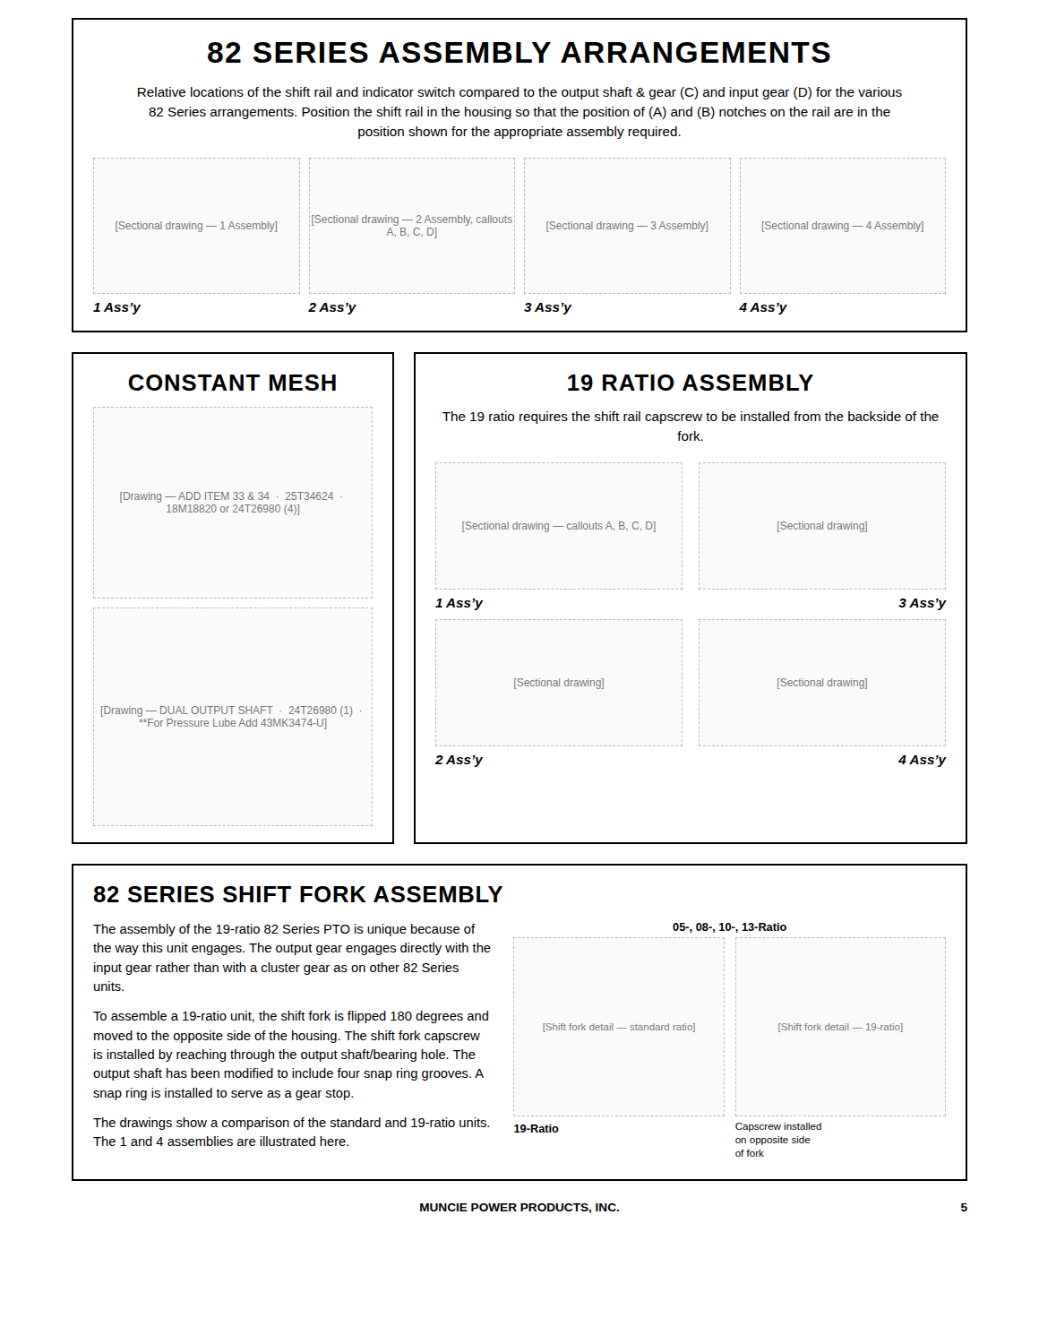82 SERIES ASSEMBLY ARRANGEMENTS
Relative locations of the shift rail and indicator switch compared to the output shaft & gear (C) and input gear (D) for the various 82 Series arrangements. Position the shift rail in the housing so that the position of (A) and (B) notches on the rail are in the position shown for the appropriate assembly required.
[Sectional drawing — 1 Assembly]
1 Ass’y
[Sectional drawing — 2 Assembly, callouts A, B, C, D]
2 Ass’y
[Sectional drawing — 3 Assembly]
3 Ass’y
[Sectional drawing — 4 Assembly]
4 Ass’y
CONSTANT MESH
[Drawing — ADD ITEM 33 & 34 · 25T34624 · 18M18820 or 24T26980 (4)]
[Drawing — DUAL OUTPUT SHAFT · 24T26980 (1) · **For Pressure Lube Add 43MK3474-U]
19 RATIO ASSEMBLY
The 19 ratio requires the shift rail capscrew to be installed from the backside of the fork.
[Sectional drawing — callouts A, B, C, D]
1 Ass’y
[Sectional drawing]
3 Ass’y
[Sectional drawing]
2 Ass’y
[Sectional drawing]
4 Ass’y
82 SERIES SHIFT FORK ASSEMBLY
The assembly of the 19-ratio 82 Series PTO is unique because of the way this unit engages. The output gear engages directly with the input gear rather than with a cluster gear as on other 82 Series units.
To assemble a 19-ratio unit, the shift fork is flipped 180 degrees and moved to the opposite side of the housing. The shift fork capscrew is installed by reaching through the output shaft/bearing hole. The output shaft has been modified to include four snap ring grooves. A snap ring is installed to serve as a gear stop.
The drawings show a comparison of the standard and 19-ratio units. The 1 and 4 assemblies are illustrated here.
05-, 08-, 10-, 13-Ratio
[Shift fork detail — standard ratio]
19-Ratio
[Shift fork detail — 19-ratio]
Capscrew installed
on opposite side
of fork
MUNCIE POWER PRODUCTS, INC. 5